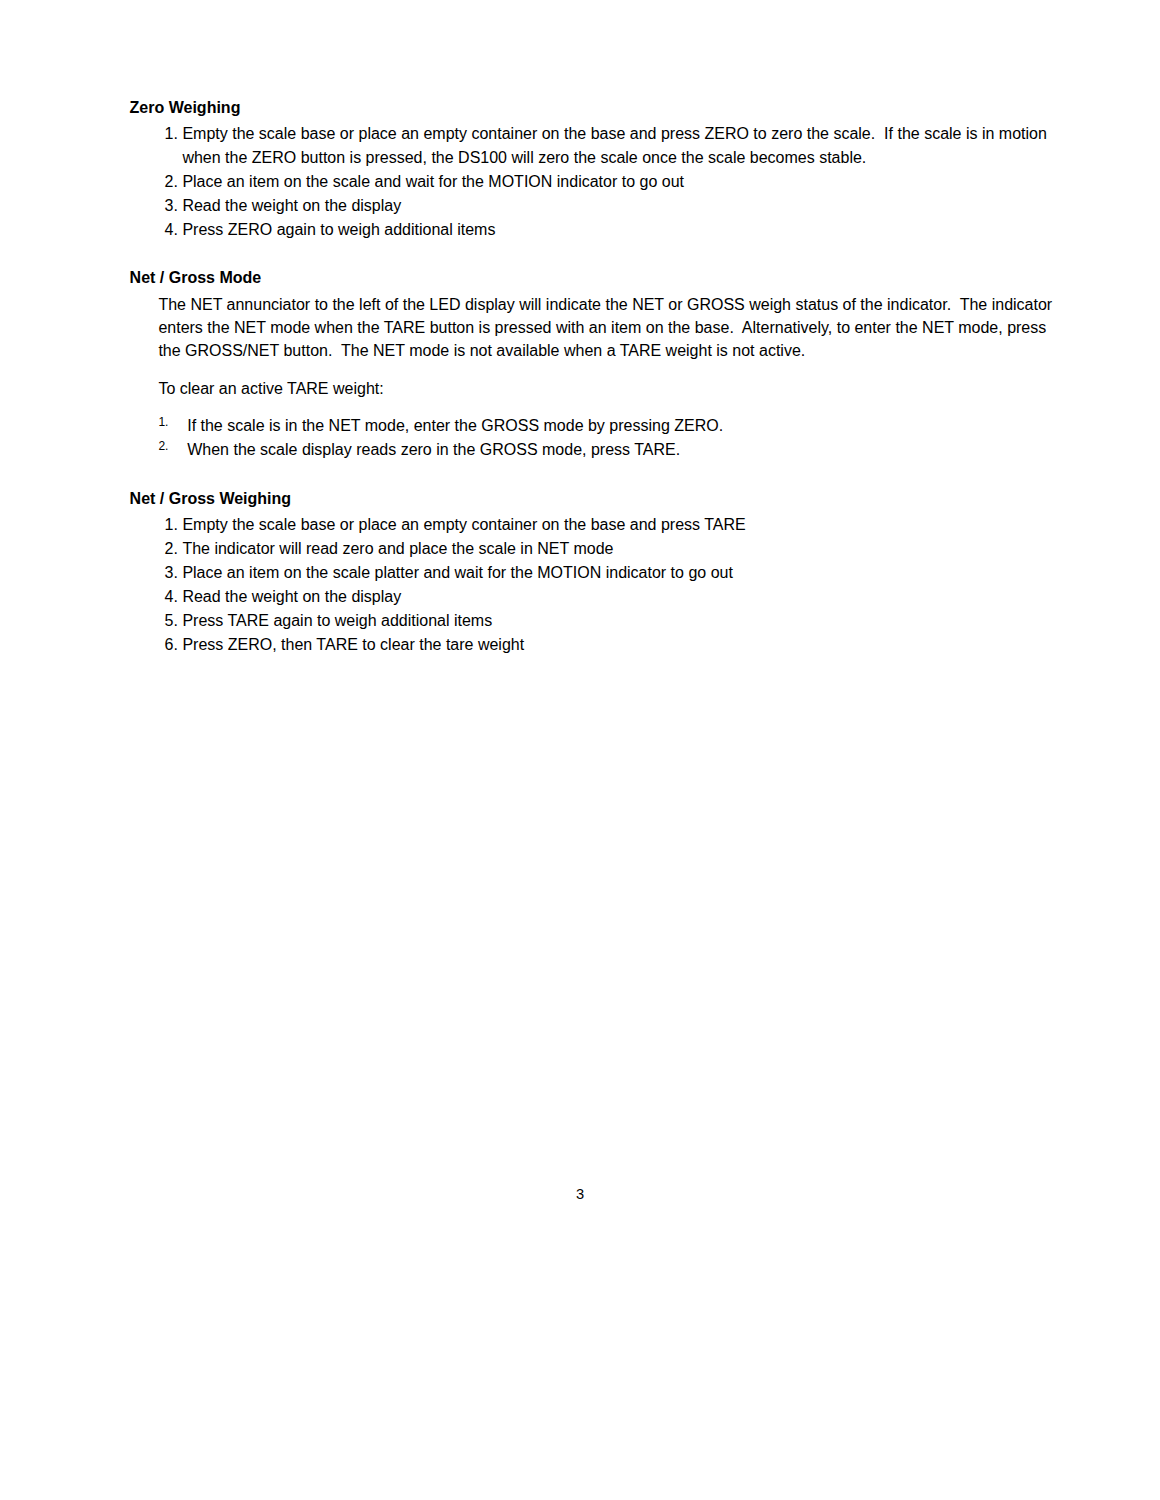Zero Weighing
Empty the scale base or place an empty container on the base and press ZERO to zero the scale. If the scale is in motion when the ZERO button is pressed, the DS100 will zero the scale once the scale becomes stable.
Place an item on the scale and wait for the MOTION indicator to go out
Read the weight on the display
Press ZERO again to weigh additional items
Net / Gross Mode
The NET annunciator to the left of the LED display will indicate the NET or GROSS weigh status of the indicator. The indicator enters the NET mode when the TARE button is pressed with an item on the base. Alternatively, to enter the NET mode, press the GROSS/NET button. The NET mode is not available when a TARE weight is not active.
To clear an active TARE weight:
If the scale is in the NET mode, enter the GROSS mode by pressing ZERO.
When the scale display reads zero in the GROSS mode, press TARE.
Net / Gross Weighing
Empty the scale base or place an empty container on the base and press TARE
The indicator will read zero and place the scale in NET mode
Place an item on the scale platter and wait for the MOTION indicator to go out
Read the weight on the display
Press TARE again to weigh additional items
Press ZERO, then TARE to clear the tare weight
3